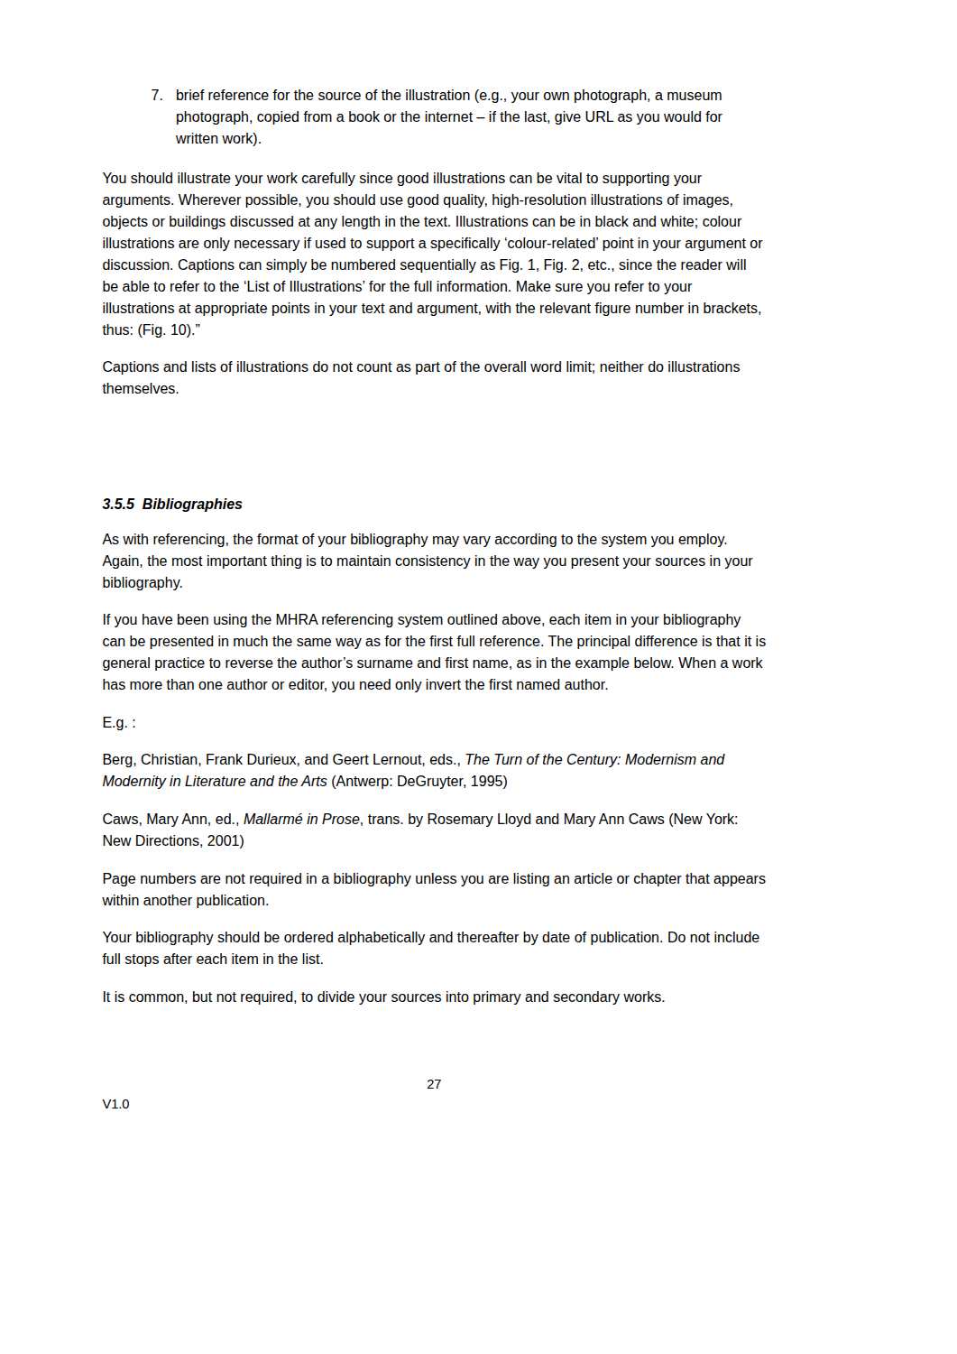brief reference for the source of the illustration (e.g., your own photograph, a museum photograph, copied from a book or the internet – if the last, give URL as you would for written work).
You should illustrate your work carefully since good illustrations can be vital to supporting your arguments. Wherever possible, you should use good quality, high-resolution illustrations of images, objects or buildings discussed at any length in the text. Illustrations can be in black and white; colour illustrations are only necessary if used to support a specifically ‘colour-related’ point in your argument or discussion. Captions can simply be numbered sequentially as Fig. 1, Fig. 2, etc., since the reader will be able to refer to the ‘List of Illustrations’ for the full information. Make sure you refer to your illustrations at appropriate points in your text and argument, with the relevant figure number in brackets, thus: (Fig. 10).”
Captions and lists of illustrations do not count as part of the overall word limit; neither do illustrations themselves.
3.5.5 Bibliographies
As with referencing, the format of your bibliography may vary according to the system you employ. Again, the most important thing is to maintain consistency in the way you present your sources in your bibliography.
If you have been using the MHRA referencing system outlined above, each item in your bibliography can be presented in much the same way as for the first full reference. The principal difference is that it is general practice to reverse the author’s surname and first name, as in the example below. When a work has more than one author or editor, you need only invert the first named author.
E.g. :
Berg, Christian, Frank Durieux, and Geert Lernout, eds., The Turn of the Century: Modernism and Modernity in Literature and the Arts (Antwerp: DeGruyter, 1995)
Caws, Mary Ann, ed., Mallarmé in Prose, trans. by Rosemary Lloyd and Mary Ann Caws (New York: New Directions, 2001)
Page numbers are not required in a bibliography unless you are listing an article or chapter that appears within another publication.
Your bibliography should be ordered alphabetically and thereafter by date of publication. Do not include full stops after each item in the list.
It is common, but not required, to divide your sources into primary and secondary works.
27
V1.0